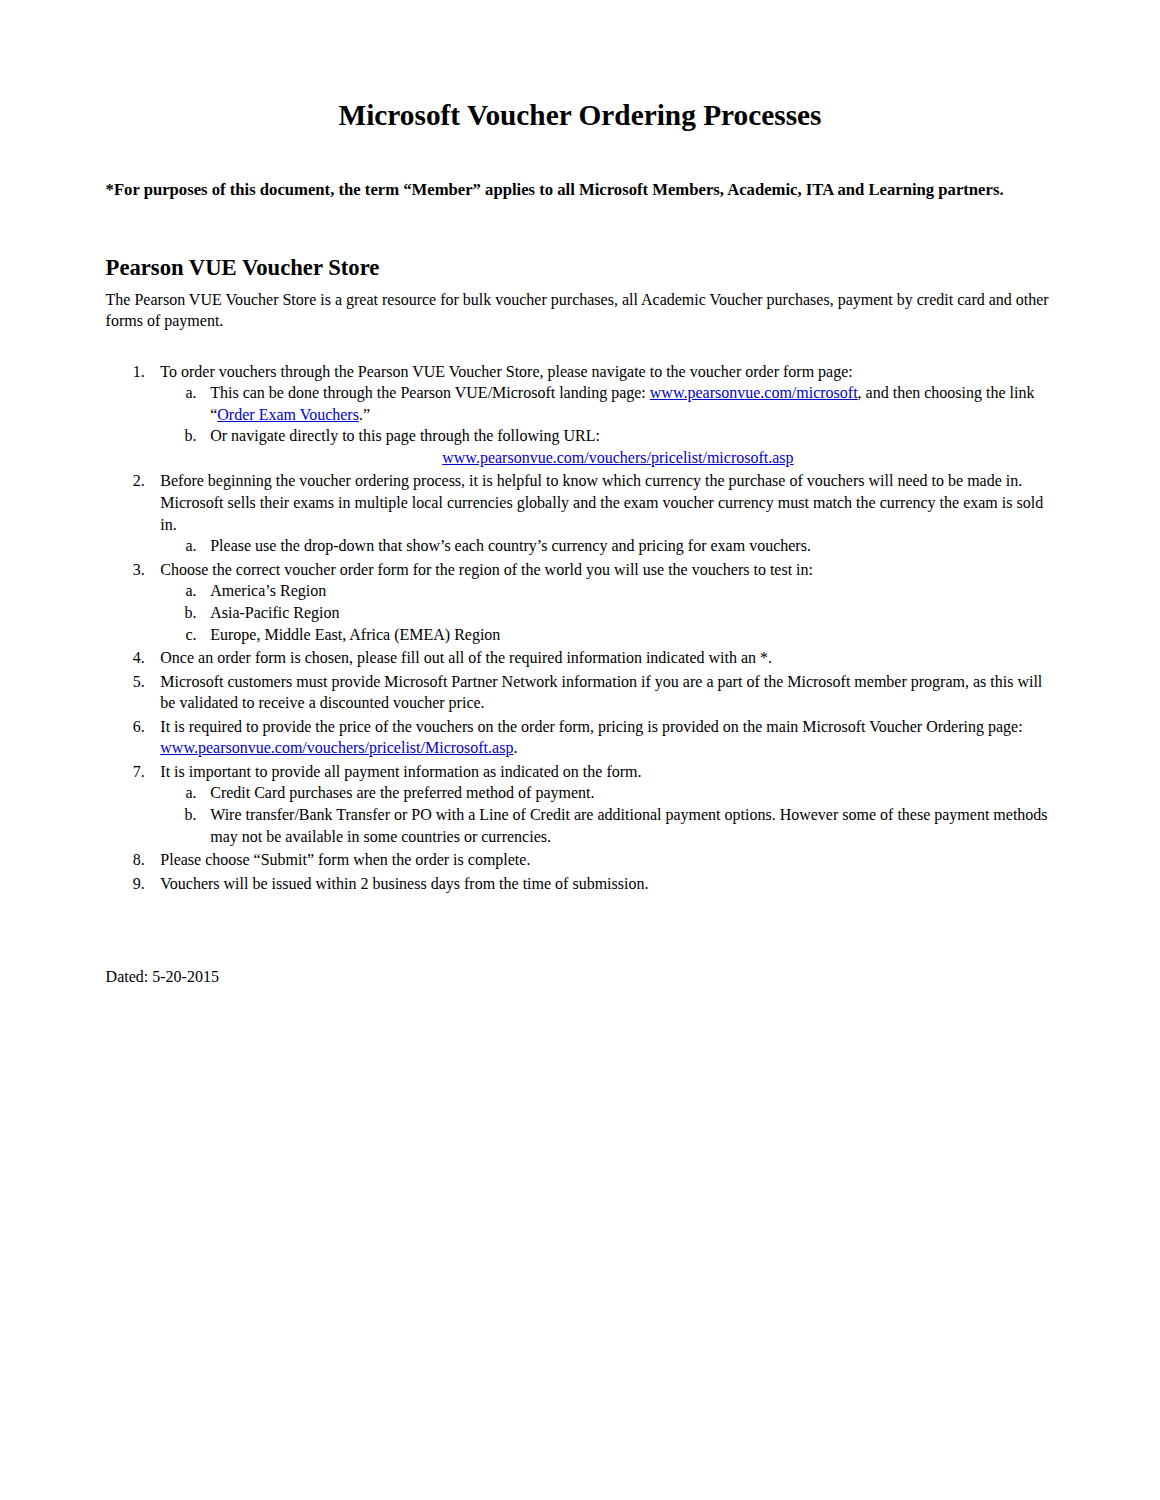Microsoft Voucher Ordering Processes
*For purposes of this document, the term “Member” applies to all Microsoft Members, Academic, ITA and Learning partners.
Pearson VUE Voucher Store
The Pearson VUE Voucher Store is a great resource for bulk voucher purchases, all Academic Voucher purchases, payment by credit card and other forms of payment.
To order vouchers through the Pearson VUE Voucher Store, please navigate to the voucher order form page:
This can be done through the Pearson VUE/Microsoft landing page: www.pearsonvue.com/microsoft, and then choosing the link “Order Exam Vouchers.”
Or navigate directly to this page through the following URL: www.pearsonvue.com/vouchers/pricelist/microsoft.asp
Before beginning the voucher ordering process, it is helpful to know which currency the purchase of vouchers will need to be made in. Microsoft sells their exams in multiple local currencies globally and the exam voucher currency must match the currency the exam is sold in.
Please use the drop-down that show’s each country’s currency and pricing for exam vouchers.
Choose the correct voucher order form for the region of the world you will use the vouchers to test in:
America’s Region
Asia-Pacific Region
Europe, Middle East, Africa (EMEA) Region
Once an order form is chosen, please fill out all of the required information indicated with an *.
Microsoft customers must provide Microsoft Partner Network information if you are a part of the Microsoft member program, as this will be validated to receive a discounted voucher price.
It is required to provide the price of the vouchers on the order form, pricing is provided on the main Microsoft Voucher Ordering page: www.pearsonvue.com/vouchers/pricelist/Microsoft.asp.
It is important to provide all payment information as indicated on the form.
Credit Card purchases are the preferred method of payment.
Wire transfer/Bank Transfer or PO with a Line of Credit are additional payment options. However some of these payment methods may not be available in some countries or currencies.
Please choose “Submit” form when the order is complete.
Vouchers will be issued within 2 business days from the time of submission.
Dated: 5-20-2015